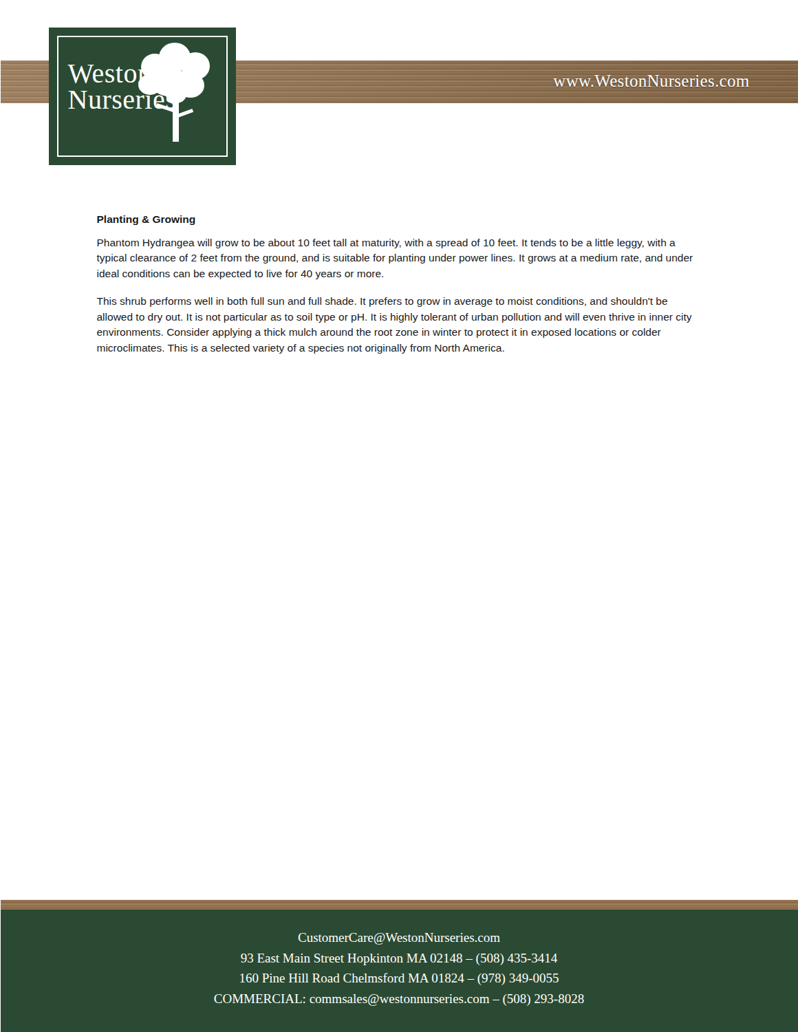www.WestonNurseries.com
Weston Nurseries
Planting & Growing
Phantom Hydrangea will grow to be about 10 feet tall at maturity, with a spread of 10 feet. It tends to be a little leggy, with a typical clearance of 2 feet from the ground, and is suitable for planting under power lines. It grows at a medium rate, and under ideal conditions can be expected to live for 40 years or more.
This shrub performs well in both full sun and full shade. It prefers to grow in average to moist conditions, and shouldn't be allowed to dry out. It is not particular as to soil type or pH. It is highly tolerant of urban pollution and will even thrive in inner city environments. Consider applying a thick mulch around the root zone in winter to protect it in exposed locations or colder microclimates. This is a selected variety of a species not originally from North America.
CustomerCare@WestonNurseries.com
93 East Main Street Hopkinton MA 02148 – (508) 435-3414
160 Pine Hill Road Chelmsford MA 01824 – (978) 349-0055
COMMERCIAL: commsales@westonnurseries.com – (508) 293-8028